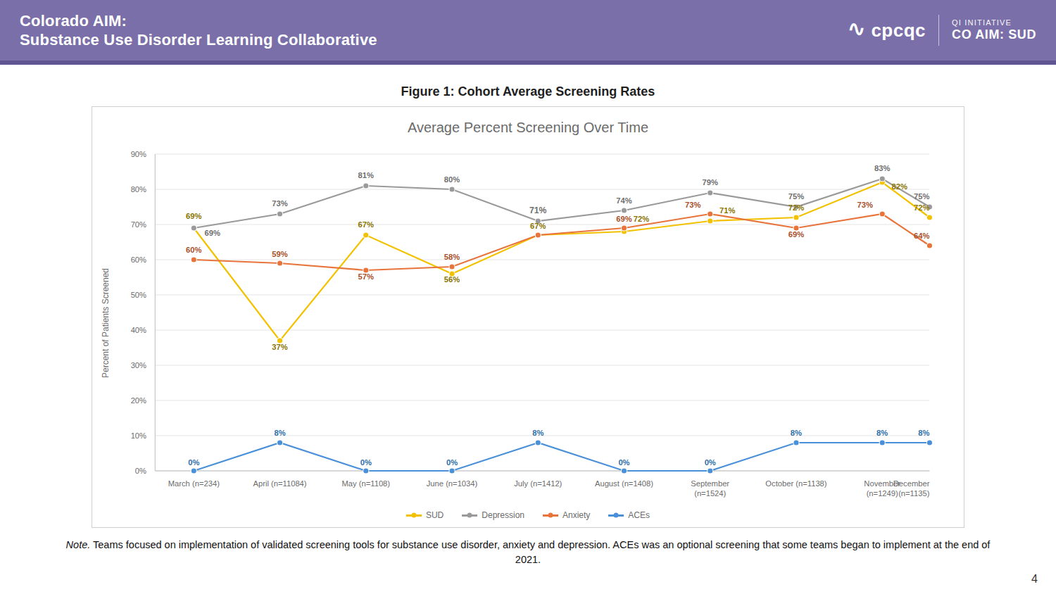Colorado AIM: Substance Use Disorder Learning Collaborative
∿cpcqc
QI INITIATIVE
CO AIM: SUD
Figure 1: Cohort Average Screening Rates
Average Percent Screening Over Time
Percent of Patients Screened
0% 10% 20% 30% 40% 50% 60% 70% 80% 90% March (n=234) April (n=11084) May (n=1108) June (n=1034) July (n=1412) August (n=1408) September (n=1524) October (n=1138) November (n=1249) December (n=1135) 69% 69% 60% 0% 73% 59% 37% 8% 81% 67% 57% 0% 80% 58% 56% 0% 71% 67% 8% 74% 69% 72% 0% 79% 73% 71% 0% 75% 72% 69% 8% 83% 82% 73% 8% 75% 72% 64% 8%
SUD
Depression
Anxiety
ACEs
Note. Teams focused on implementation of validated screening tools for substance use disorder, anxiety and depression. ACEs was an optional screening that some teams began to implement at the end of 2021.
4